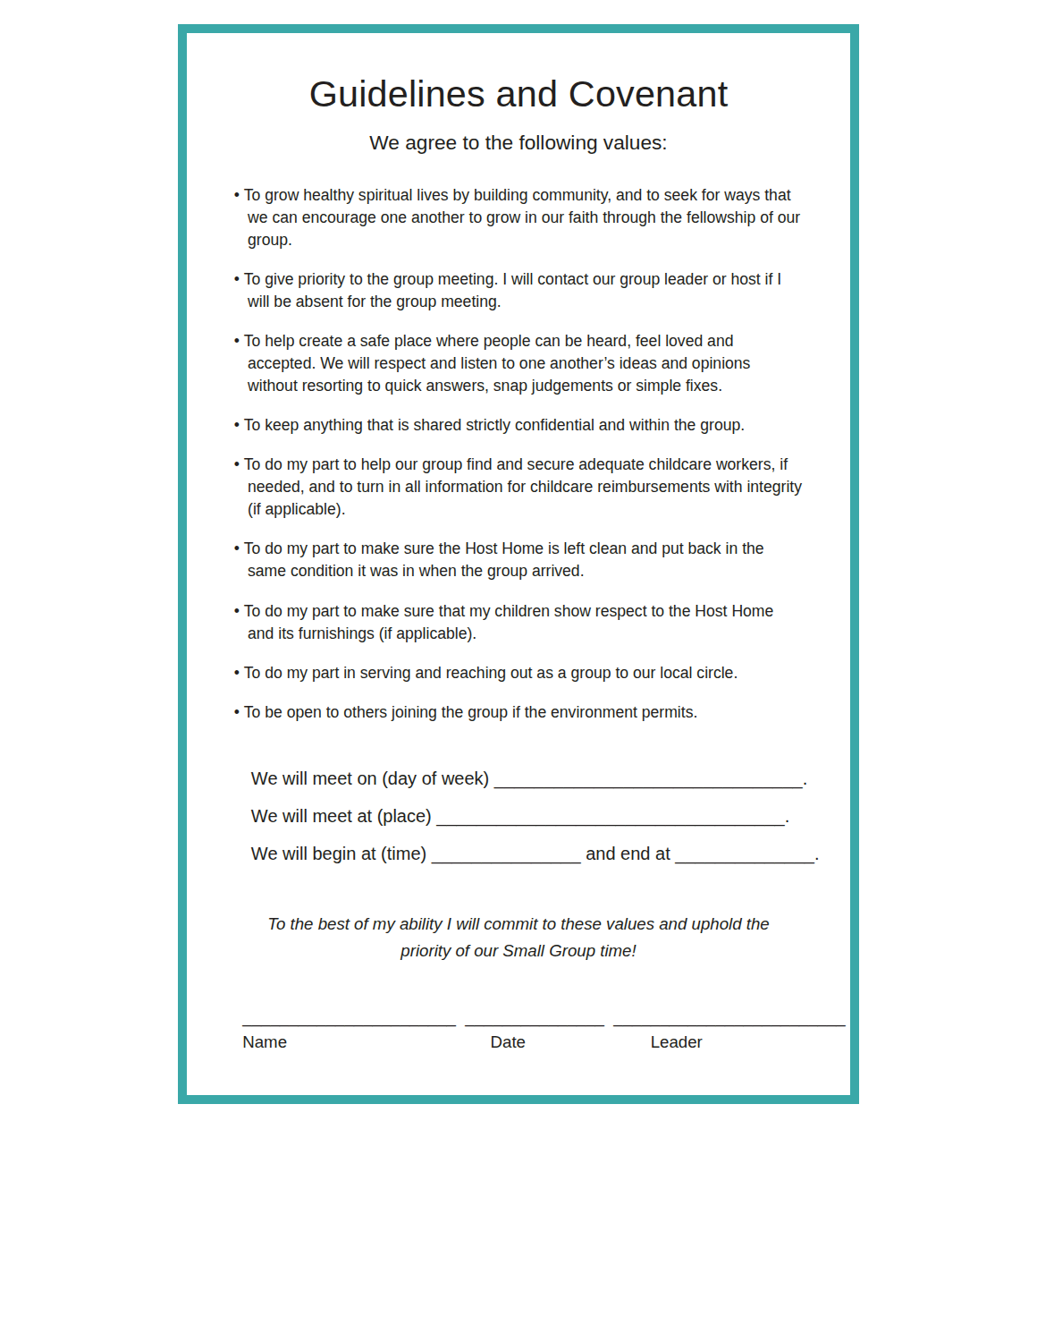Guidelines and Covenant
We agree to the following values:
To grow healthy spiritual lives by building community, and to seek for ways that we can encourage one another to grow in our faith through the fellowship of our group.
To give priority to the group meeting. I will contact our group leader or host if I will be absent for the group meeting.
To help create a safe place where people can be heard, feel loved and accepted. We will respect and listen to one another’s ideas and opinions without resorting to quick answers, snap judgements or simple fixes.
To keep anything that is shared strictly confidential and within the group.
To do my part to help our group find and secure adequate childcare workers, if needed, and to turn in all information for childcare reimbursements with integrity (if applicable).
To do my part to make sure the Host Home is left clean and put back in the same condition it was in when the group arrived.
To do my part to make sure that my children show respect to the Host Home and its furnishings (if applicable).
To do my part in serving and reaching out as a group to our local circle.
To be open to others joining the group if the environment permits.
We will meet on (day of week) _______________________________.
We will meet at (place) ___________________________________.
We will begin at (time) _______________ and end at ______________.
To the best of my ability I will commit to these values and uphold the priority of our Small Group time!
_______________________ _______________ _________________________
Name Date Leader